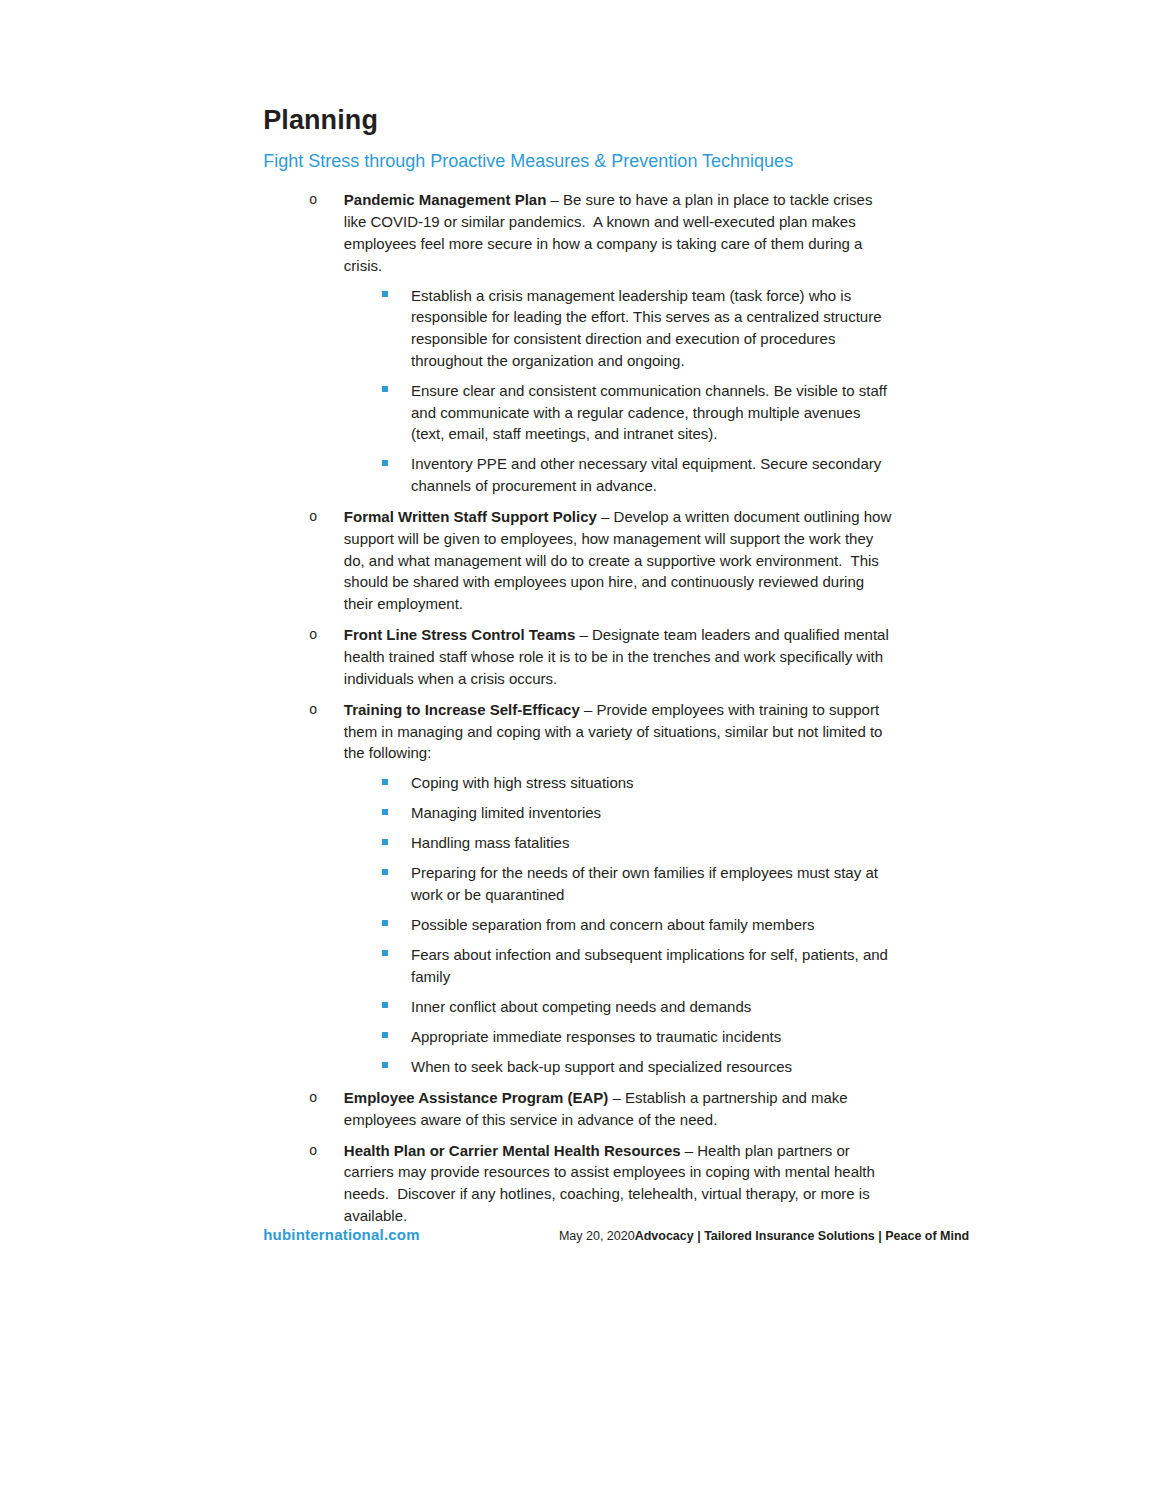Planning
Fight Stress through Proactive Measures & Prevention Techniques
Pandemic Management Plan – Be sure to have a plan in place to tackle crises like COVID-19 or similar pandemics. A known and well-executed plan makes employees feel more secure in how a company is taking care of them during a crisis.
Establish a crisis management leadership team (task force) who is responsible for leading the effort. This serves as a centralized structure responsible for consistent direction and execution of procedures throughout the organization and ongoing.
Ensure clear and consistent communication channels. Be visible to staff and communicate with a regular cadence, through multiple avenues (text, email, staff meetings, and intranet sites).
Inventory PPE and other necessary vital equipment. Secure secondary channels of procurement in advance.
Formal Written Staff Support Policy – Develop a written document outlining how support will be given to employees, how management will support the work they do, and what management will do to create a supportive work environment. This should be shared with employees upon hire, and continuously reviewed during their employment.
Front Line Stress Control Teams – Designate team leaders and qualified mental health trained staff whose role it is to be in the trenches and work specifically with individuals when a crisis occurs.
Training to Increase Self-Efficacy – Provide employees with training to support them in managing and coping with a variety of situations, similar but not limited to the following:
Coping with high stress situations
Managing limited inventories
Handling mass fatalities
Preparing for the needs of their own families if employees must stay at work or be quarantined
Possible separation from and concern about family members
Fears about infection and subsequent implications for self, patients, and family
Inner conflict about competing needs and demands
Appropriate immediate responses to traumatic incidents
When to seek back-up support and specialized resources
Employee Assistance Program (EAP) – Establish a partnership and make employees aware of this service in advance of the need.
Health Plan or Carrier Mental Health Resources – Health plan partners or carriers may provide resources to assist employees in coping with mental health needs. Discover if any hotlines, coaching, telehealth, virtual therapy, or more is available.
hubinternational.com May 20, 2020 Advocacy | Tailored Insurance Solutions | Peace of Mind